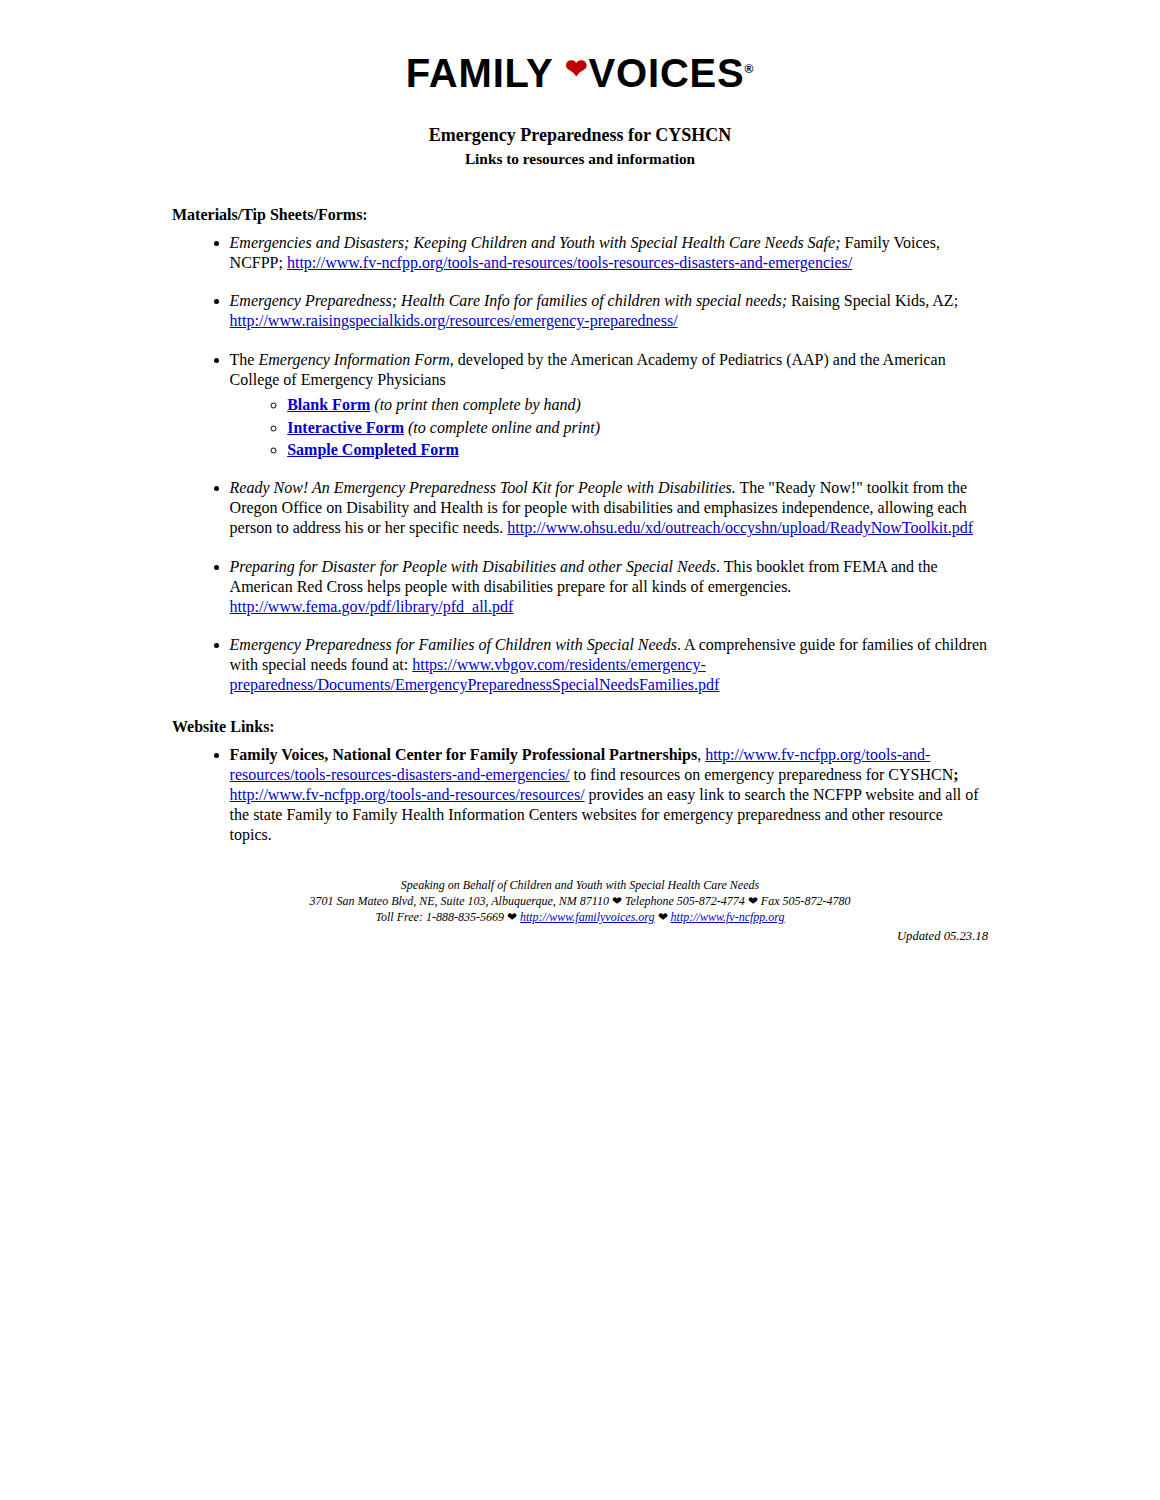FAMILY ❤VOICES®
Emergency Preparedness for CYSHCN
Links to resources and information
Materials/Tip Sheets/Forms:
Emergencies and Disasters; Keeping Children and Youth with Special Health Care Needs Safe; Family Voices, NCFPP; http://www.fv-ncfpp.org/tools-and-resources/tools-resources-disasters-and-emergencies/
Emergency Preparedness; Health Care Info for families of children with special needs; Raising Special Kids, AZ; http://www.raisingspecialkids.org/resources/emergency-preparedness/
The Emergency Information Form, developed by the American Academy of Pediatrics (AAP) and the American College of Emergency Physicians
Blank Form (to print then complete by hand)
Interactive Form (to complete online and print)
Sample Completed Form
Ready Now! An Emergency Preparedness Tool Kit for People with Disabilities. The "Ready Now!" toolkit from the Oregon Office on Disability and Health is for people with disabilities and emphasizes independence, allowing each person to address his or her specific needs. http://www.ohsu.edu/xd/outreach/occyshn/upload/ReadyNowToolkit.pdf
Preparing for Disaster for People with Disabilities and other Special Needs. This booklet from FEMA and the American Red Cross helps people with disabilities prepare for all kinds of emergencies. http://www.fema.gov/pdf/library/pfd_all.pdf
Emergency Preparedness for Families of Children with Special Needs. A comprehensive guide for families of children with special needs found at: https://www.vbgov.com/residents/emergency-preparedness/Documents/EmergencyPreparednessSpecialNeedsFamilies.pdf
Website Links:
Family Voices, National Center for Family Professional Partnerships, http://www.fv-ncfpp.org/tools-and-resources/tools-resources-disasters-and-emergencies/ to find resources on emergency preparedness for CYSHCN; http://www.fv-ncfpp.org/tools-and-resources/resources/ provides an easy link to search the NCFPP website and all of the state Family to Family Health Information Centers websites for emergency preparedness and other resource topics.
Speaking on Behalf of Children and Youth with Special Health Care Needs
3701 San Mateo Blvd, NE, Suite 103, Albuquerque, NM 87110 ❤ Telephone 505-872-4774 ❤ Fax 505-872-4780
Toll Free: 1-888-835-5669 ❤ http://www.familyvoices.org ❤ http://www.fv-ncfpp.org
Updated 05.23.18